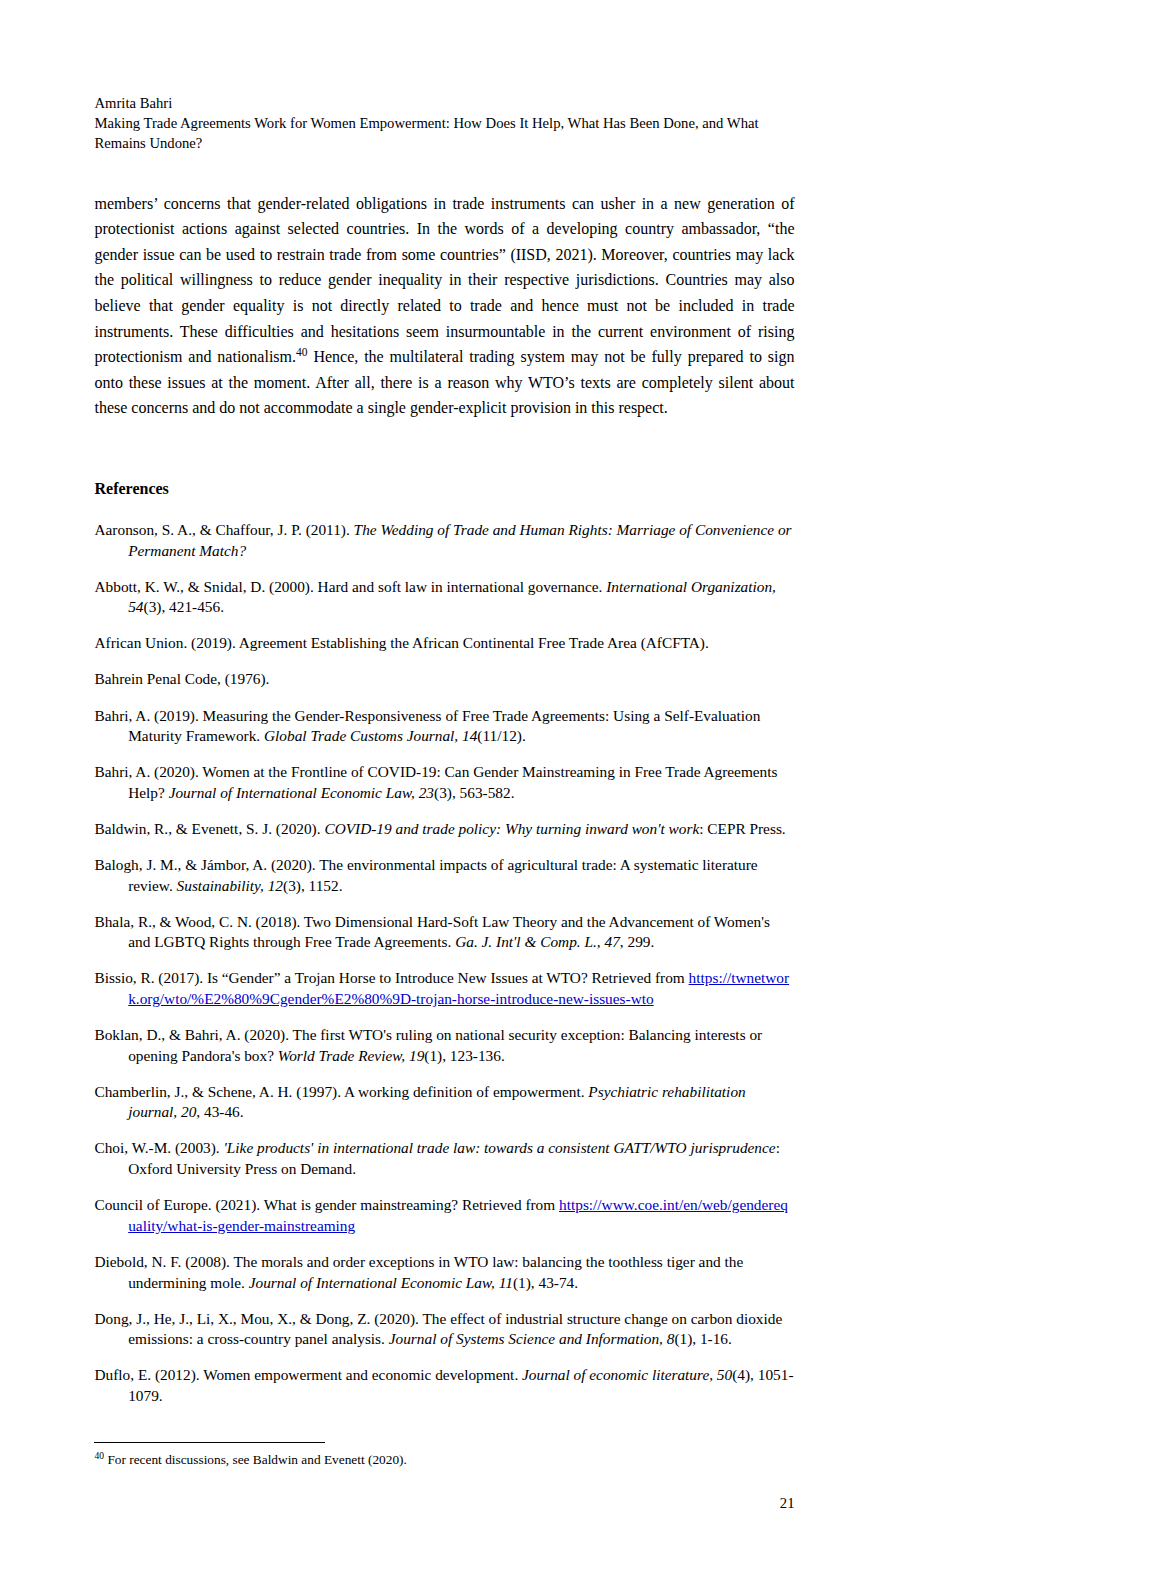Amrita Bahri
Making Trade Agreements Work for Women Empowerment: How Does It Help, What Has Been Done, and What Remains Undone?
members’ concerns that gender-related obligations in trade instruments can usher in a new generation of protectionist actions against selected countries. In the words of a developing country ambassador, “the gender issue can be used to restrain trade from some countries” (IISD, 2021). Moreover, countries may lack the political willingness to reduce gender inequality in their respective jurisdictions. Countries may also believe that gender equality is not directly related to trade and hence must not be included in trade instruments. These difficulties and hesitations seem insurmountable in the current environment of rising protectionism and nationalism.40 Hence, the multilateral trading system may not be fully prepared to sign onto these issues at the moment. After all, there is a reason why WTO’s texts are completely silent about these concerns and do not accommodate a single gender-explicit provision in this respect.
References
Aaronson, S. A., & Chaffour, J. P. (2011). The Wedding of Trade and Human Rights: Marriage of Convenience or Permanent Match?
Abbott, K. W., & Snidal, D. (2000). Hard and soft law in international governance. International Organization, 54(3), 421-456.
African Union. (2019). Agreement Establishing the African Continental Free Trade Area (AfCFTA).
Bahrein Penal Code, (1976).
Bahri, A. (2019). Measuring the Gender-Responsiveness of Free Trade Agreements: Using a Self-Evaluation Maturity Framework. Global Trade Customs Journal, 14(11/12).
Bahri, A. (2020). Women at the Frontline of COVID-19: Can Gender Mainstreaming in Free Trade Agreements Help? Journal of International Economic Law, 23(3), 563-582.
Baldwin, R., & Evenett, S. J. (2020). COVID-19 and trade policy: Why turning inward won't work: CEPR Press.
Balogh, J. M., & Jámbor, A. (2020). The environmental impacts of agricultural trade: A systematic literature review. Sustainability, 12(3), 1152.
Bhala, R., & Wood, C. N. (2018). Two Dimensional Hard-Soft Law Theory and the Advancement of Women's and LGBTQ Rights through Free Trade Agreements. Ga. J. Int'l & Comp. L., 47, 299.
Bissio, R. (2017). Is “Gender” a Trojan Horse to Introduce New Issues at WTO? Retrieved from https://twnetwork.org/wto/%E2%80%9Cgender%E2%80%9D-trojan-horse-introduce-new-issues-wto
Boklan, D., & Bahri, A. (2020). The first WTO's ruling on national security exception: Balancing interests or opening Pandora's box? World Trade Review, 19(1), 123-136.
Chamberlin, J., & Schene, A. H. (1997). A working definition of empowerment. Psychiatric rehabilitation journal, 20, 43-46.
Choi, W.-M. (2003). 'Like products' in international trade law: towards a consistent GATT/WTO jurisprudence: Oxford University Press on Demand.
Council of Europe. (2021). What is gender mainstreaming? Retrieved from https://www.coe.int/en/web/genderequality/what-is-gender-mainstreaming
Diebold, N. F. (2008). The morals and order exceptions in WTO law: balancing the toothless tiger and the undermining mole. Journal of International Economic Law, 11(1), 43-74.
Dong, J., He, J., Li, X., Mou, X., & Dong, Z. (2020). The effect of industrial structure change on carbon dioxide emissions: a cross-country panel analysis. Journal of Systems Science and Information, 8(1), 1-16.
Duflo, E. (2012). Women empowerment and economic development. Journal of economic literature, 50(4), 1051-1079.
40 For recent discussions, see Baldwin and Evenett (2020).
21